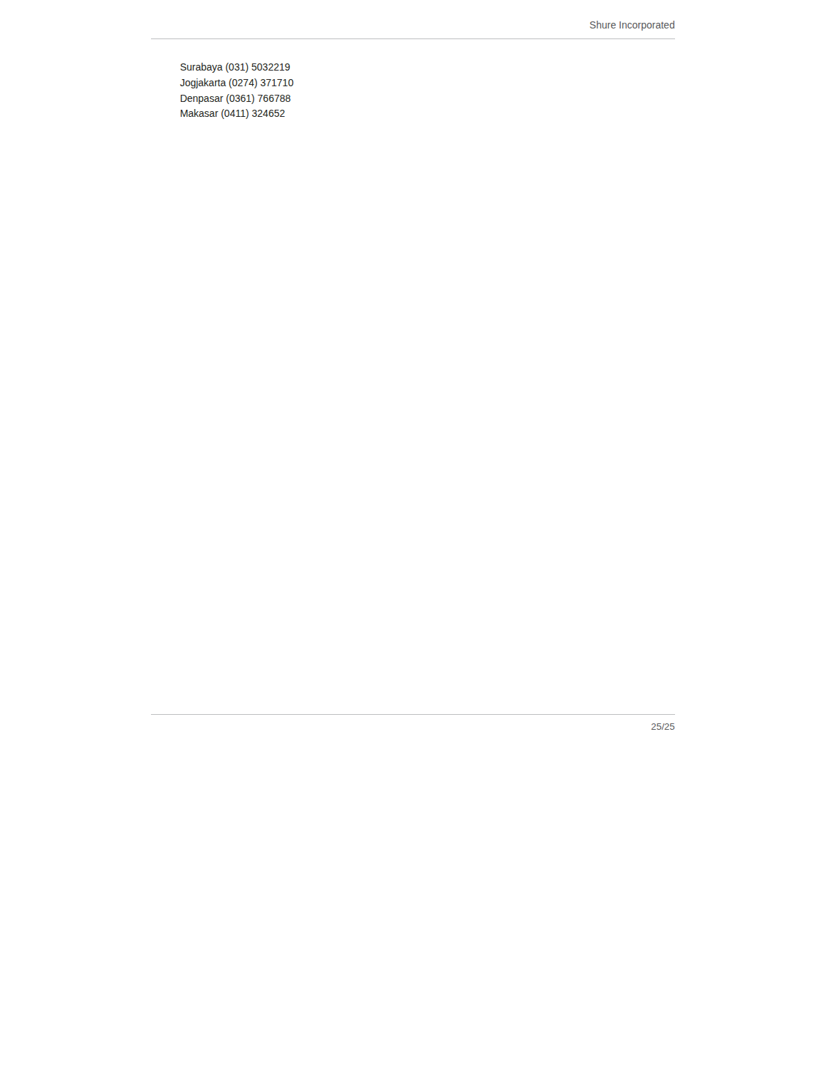Shure Incorporated
Surabaya (031) 5032219
Jogjakarta (0274) 371710
Denpasar (0361) 766788
Makasar (0411) 324652
25/25